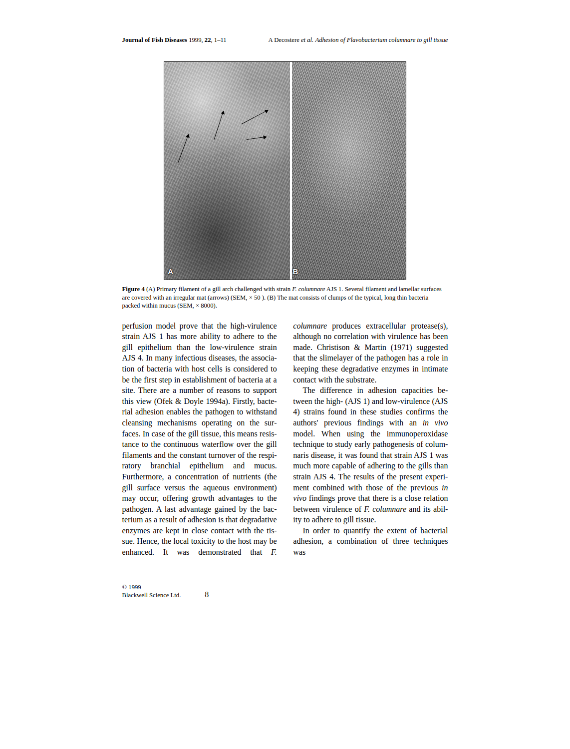Journal of Fish Diseases 1999, 22, 1–11
A Decostere et al. Adhesion of Flavobacterium columnare to gill tissue
A B
Figure 4 (A) Primary filament of a gill arch challenged with strain F. columnare AJS 1. Several filament and lamellar surfaces are covered with an irregular mat (arrows) (SEM, × 50 ). (B) The mat consists of clumps of the typical, long thin bacteria packed within mucus (SEM, × 8000).
perfusion model prove that the high-virulence strain AJS 1 has more ability to adhere to the gill epithelium than the low-virulence strain AJS 4. In many infectious diseases, the association of bacteria with host cells is considered to be the first step in establishment of bacteria at a site. There are a number of reasons to support this view (Ofek & Doyle 1994a). Firstly, bacterial adhesion enables the pathogen to withstand cleansing mechanisms operating on the surfaces. In case of the gill tissue, this means resistance to the continuous waterflow over the gill filaments and the constant turnover of the respiratory branchial epithelium and mucus. Furthermore, a concentration of nutrients (the gill surface versus the aqueous environment) may occur, offering growth advantages to the pathogen. A last advantage gained by the bacterium as a result of adhesion is that degradative enzymes are kept in close contact with the tissue. Hence, the local toxicity to the host may be enhanced. It was demonstrated that F. columnare produces extracellular protease(s), although no correlation with virulence has been made. Christison & Martin (1971) suggested that the slimelayer of the pathogen has a role in keeping these degradative enzymes in intimate contact with the substrate.
The difference in adhesion capacities between the high- (AJS 1) and low-virulence (AJS 4) strains found in these studies confirms the authors' previous findings with an in vivo model. When using the immunoperoxidase technique to study early pathogenesis of columnaris disease, it was found that strain AJS 1 was much more capable of adhering to the gills than strain AJS 4. The results of the present experiment combined with those of the previous in vivo findings prove that there is a close relation between virulence of F. columnare and its ability to adhere to gill tissue.
In order to quantify the extent of bacterial adhesion, a combination of three techniques was
© 1999
Blackwell Science Ltd.
8